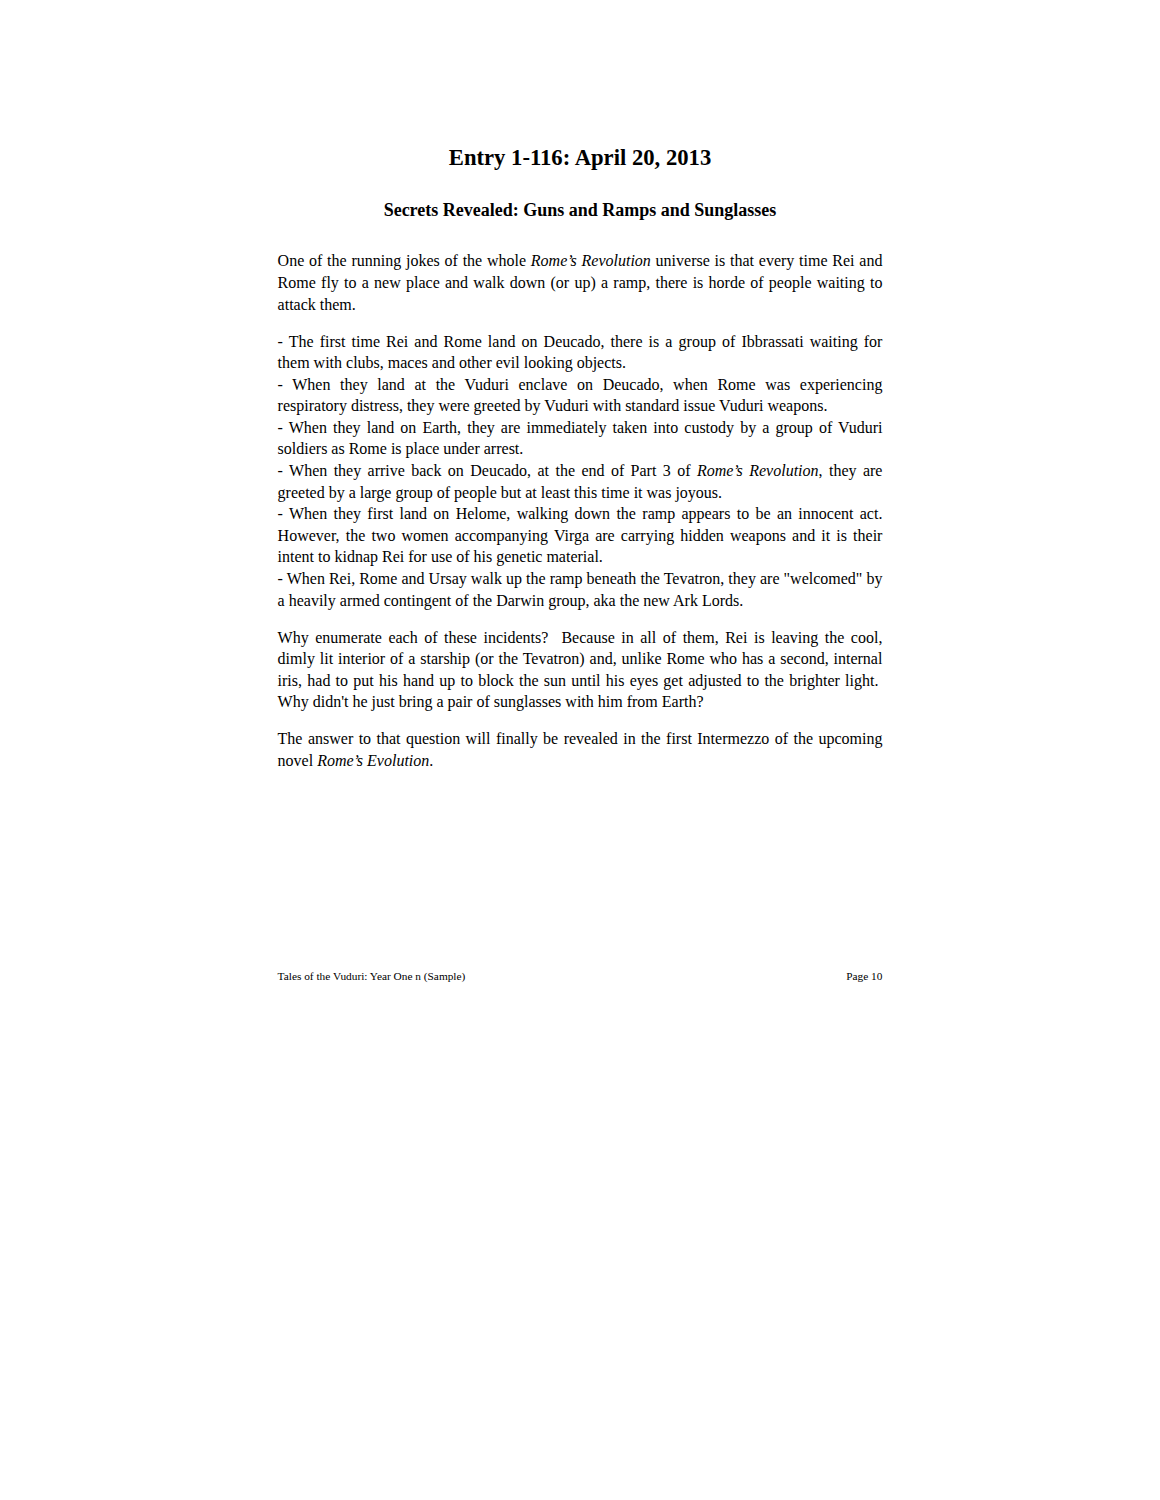Entry 1-116: April 20, 2013
Secrets Revealed: Guns and Ramps and Sunglasses
One of the running jokes of the whole Rome’s Revolution universe is that every time Rei and Rome fly to a new place and walk down (or up) a ramp, there is horde of people waiting to attack them.
- The first time Rei and Rome land on Deucado, there is a group of Ibbrassati waiting for them with clubs, maces and other evil looking objects.
- When they land at the Vuduri enclave on Deucado, when Rome was experiencing respiratory distress, they were greeted by Vuduri with standard issue Vuduri weapons.
- When they land on Earth, they are immediately taken into custody by a group of Vuduri soldiers as Rome is place under arrest.
- When they arrive back on Deucado, at the end of Part 3 of Rome’s Revolution, they are greeted by a large group of people but at least this time it was joyous.
- When they first land on Helome, walking down the ramp appears to be an innocent act. However, the two women accompanying Virga are carrying hidden weapons and it is their intent to kidnap Rei for use of his genetic material.
- When Rei, Rome and Ursay walk up the ramp beneath the Tevatron, they are "welcomed" by a heavily armed contingent of the Darwin group, aka the new Ark Lords.
Why enumerate each of these incidents? Because in all of them, Rei is leaving the cool, dimly lit interior of a starship (or the Tevatron) and, unlike Rome who has a second, internal iris, had to put his hand up to block the sun until his eyes get adjusted to the brighter light. Why didn't he just bring a pair of sunglasses with him from Earth?
The answer to that question will finally be revealed in the first Intermezzo of the upcoming novel Rome’s Evolution.
Tales of the Vuduri: Year One n (Sample)
Page 10